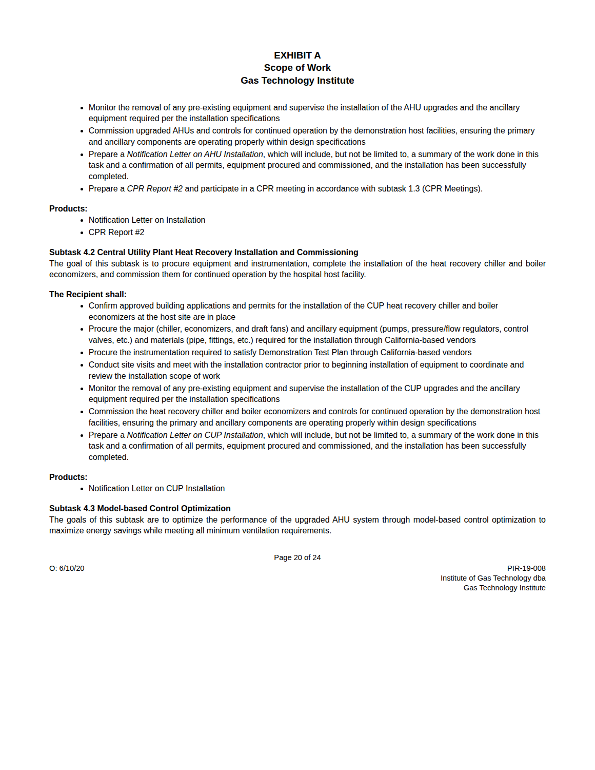EXHIBIT A
Scope of Work
Gas Technology Institute
Monitor the removal of any pre-existing equipment and supervise the installation of the AHU upgrades and the ancillary equipment required per the installation specifications
Commission upgraded AHUs and controls for continued operation by the demonstration host facilities, ensuring the primary and ancillary components are operating properly within design specifications
Prepare a Notification Letter on AHU Installation, which will include, but not be limited to, a summary of the work done in this task and a confirmation of all permits, equipment procured and commissioned, and the installation has been successfully completed.
Prepare a CPR Report #2 and participate in a CPR meeting in accordance with subtask 1.3 (CPR Meetings).
Products:
Notification Letter on Installation
CPR Report #2
Subtask 4.2 Central Utility Plant Heat Recovery Installation and Commissioning
The goal of this subtask is to procure equipment and instrumentation, complete the installation of the heat recovery chiller and boiler economizers, and commission them for continued operation by the hospital host facility.
The Recipient shall:
Confirm approved building applications and permits for the installation of the CUP heat recovery chiller and boiler economizers at the host site are in place
Procure the major (chiller, economizers, and draft fans) and ancillary equipment (pumps, pressure/flow regulators, control valves, etc.) and materials (pipe, fittings, etc.) required for the installation through California-based vendors
Procure the instrumentation required to satisfy Demonstration Test Plan through California-based vendors
Conduct site visits and meet with the installation contractor prior to beginning installation of equipment to coordinate and review the installation scope of work
Monitor the removal of any pre-existing equipment and supervise the installation of the CUP upgrades and the ancillary equipment required per the installation specifications
Commission the heat recovery chiller and boiler economizers and controls for continued operation by the demonstration host facilities, ensuring the primary and ancillary components are operating properly within design specifications
Prepare a Notification Letter on CUP Installation, which will include, but not be limited to, a summary of the work done in this task and a confirmation of all permits, equipment procured and commissioned, and the installation has been successfully completed.
Products:
Notification Letter on CUP Installation
Subtask 4.3 Model-based Control Optimization
The goals of this subtask are to optimize the performance of the upgraded AHU system through model-based control optimization to maximize energy savings while meeting all minimum ventilation requirements.
Page 20 of 24
O: 6/10/20
PIR-19-008
Institute of Gas Technology dba
Gas Technology Institute